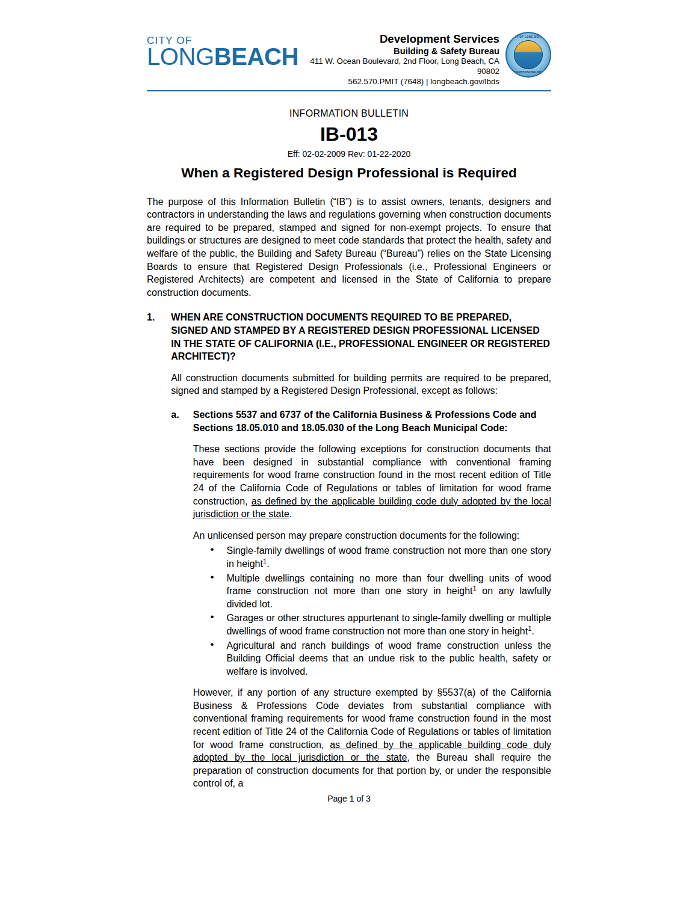CITY OF LONG BEACH
Development Services
Building & Safety Bureau
411 W. Ocean Boulevard, 2nd Floor, Long Beach, CA 90802
562.570.PMIT (7648) | longbeach.gov/lbds
INFORMATION BULLETIN
IB-013
Eff: 02-02-2009 Rev: 01-22-2020
When a Registered Design Professional is Required
The purpose of this Information Bulletin (“IB”) is to assist owners, tenants, designers and contractors in understanding the laws and regulations governing when construction documents are required to be prepared, stamped and signed for non-exempt projects. To ensure that buildings or structures are designed to meet code standards that protect the health, safety and welfare of the public, the Building and Safety Bureau (“Bureau”) relies on the State Licensing Boards to ensure that Registered Design Professionals (i.e., Professional Engineers or Registered Architects) are competent and licensed in the State of California to prepare construction documents.
WHEN ARE CONSTRUCTION DOCUMENTS REQUIRED TO BE PREPARED, SIGNED AND STAMPED BY A REGISTERED DESIGN PROFESSIONAL LICENSED IN THE STATE OF CALIFORNIA (I.E., PROFESSIONAL ENGINEER OR REGISTERED ARCHITECT)?
All construction documents submitted for building permits are required to be prepared, signed and stamped by a Registered Design Professional, except as follows:
Sections 5537 and 6737 of the California Business & Professions Code and Sections 18.05.010 and 18.05.030 of the Long Beach Municipal Code:
These sections provide the following exceptions for construction documents that have been designed in substantial compliance with conventional framing requirements for wood frame construction found in the most recent edition of Title 24 of the California Code of Regulations or tables of limitation for wood frame construction, as defined by the applicable building code duly adopted by the local jurisdiction or the state.
An unlicensed person may prepare construction documents for the following:
Single-family dwellings of wood frame construction not more than one story in height1.
Multiple dwellings containing no more than four dwelling units of wood frame construction not more than one story in height1 on any lawfully divided lot.
Garages or other structures appurtenant to single-family dwelling or multiple dwellings of wood frame construction not more than one story in height1.
Agricultural and ranch buildings of wood frame construction unless the Building Official deems that an undue risk to the public health, safety or welfare is involved.
However, if any portion of any structure exempted by §5537(a) of the California Business & Professions Code deviates from substantial compliance with conventional framing requirements for wood frame construction found in the most recent edition of Title 24 of the California Code of Regulations or tables of limitation for wood frame construction, as defined by the applicable building code duly adopted by the local jurisdiction or the state, the Bureau shall require the preparation of construction documents for that portion by, or under the responsible control of, a
Page 1 of 3